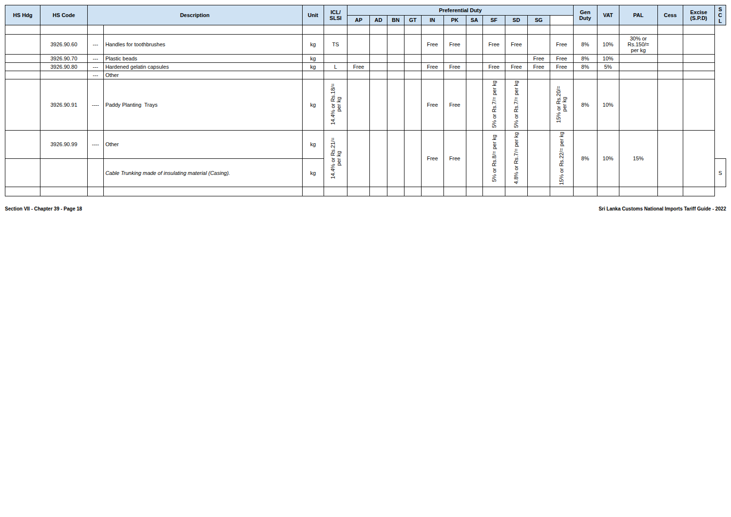| HS Hdg | HS Code | Description | Unit | ICL/ SLSI | Preferential Duty | Gen Duty | VAT | PAL | Cess | Excise (S.P.D) | S C L |
| --- | --- | --- | --- | --- | --- | --- | --- | --- | --- | --- | --- |
| AP | AD | BN | GT | IN | PK | SA | SF | SD | SG |
| | 3926.90.60 | --- | Handles for toothbrushes | kg | TS | | | | | Free | Free | | Free | Free | | Free | 8% | 10% | 30% or Rs.150/= per kg | | |
| | 3926.90.70 | --- | Plastic beads | kg | | | | | | | | | | | Free | Free | 8% | 10% | | | |
| | 3926.90.80 | --- | Hardened gelatin capsules | kg | L | Free | | | | Free | Free | | Free | Free | Free | Free | 8% | 5% | | | |
| | | --- | Other | | | | | | | | | | | | | | | | | | |
| | 3926.90.91 | ---- | Paddy Planting Trays | kg | 14.4% or Rs.18/= per kg | | | | | Free | Free | | 5% or Rs.7/= per kg | 5% or Rs.7/= per kg | | 15% or Rs.20/= per kg | 8% | 10% | | | |
| | 3926.90.99 | ---- | Other | kg | 14.4% or Rs.21/= per kg | | | | | Free | Free | | 5% or Rs.8/= per kg | 4.8% or Rs.7/= per kg | | 15% or Rs.22/= per kg | 8% | 10% | 15% | | |
| | | | Cable Trunking made of insulating material (Casing). | kg | S |
Section VII - Chapter 39 - Page 18
Sri Lanka Customs National Imports Tariff Guide - 2022